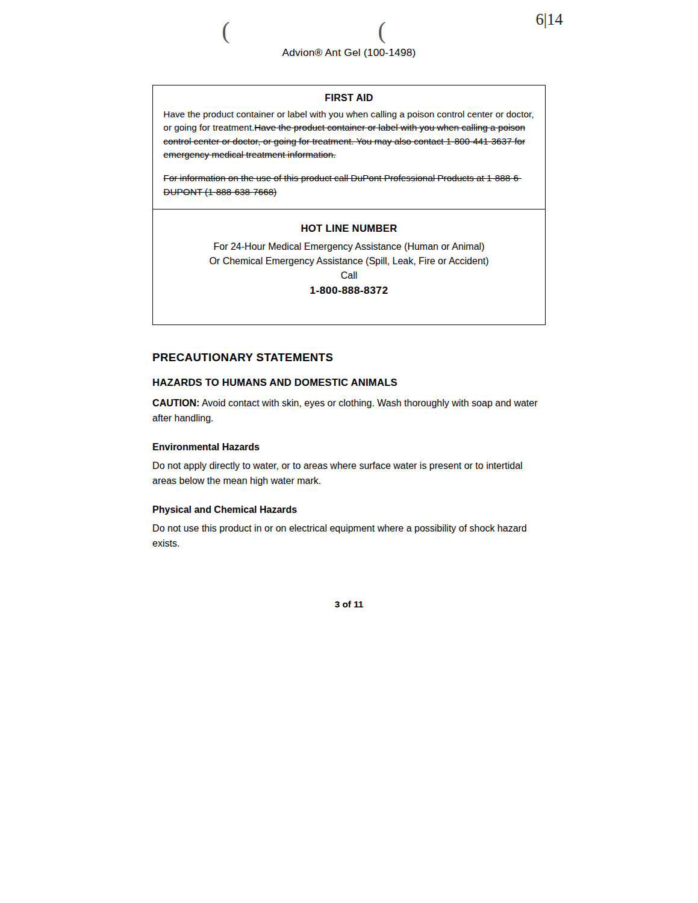6|14 ( (
Advion® Ant Gel (100-1498)
FIRST AID
Have the product container or label with you when calling a poison control center or doctor, or going for treatment.Have the product container or label with you when calling a poison control center or doctor, or going for treatment. You may also contact 1-800-441-3637 for emergency medical treatment information.
For information on the use of this product call DuPont Professional Products at 1-888-6- DUPONT (1-888-638-7668)
HOT LINE NUMBER
For 24-Hour Medical Emergency Assistance (Human or Animal)
Or Chemical Emergency Assistance (Spill, Leak, Fire or Accident)
Call
1-800-888-8372
PRECAUTIONARY STATEMENTS
HAZARDS TO HUMANS AND DOMESTIC ANIMALS
CAUTION: Avoid contact with skin, eyes or clothing. Wash thoroughly with soap and water after handling.
Environmental Hazards
Do not apply directly to water, or to areas where surface water is present or to intertidal areas below the mean high water mark.
Physical and Chemical Hazards
Do not use this product in or on electrical equipment where a possibility of shock hazard exists.
3 of 11